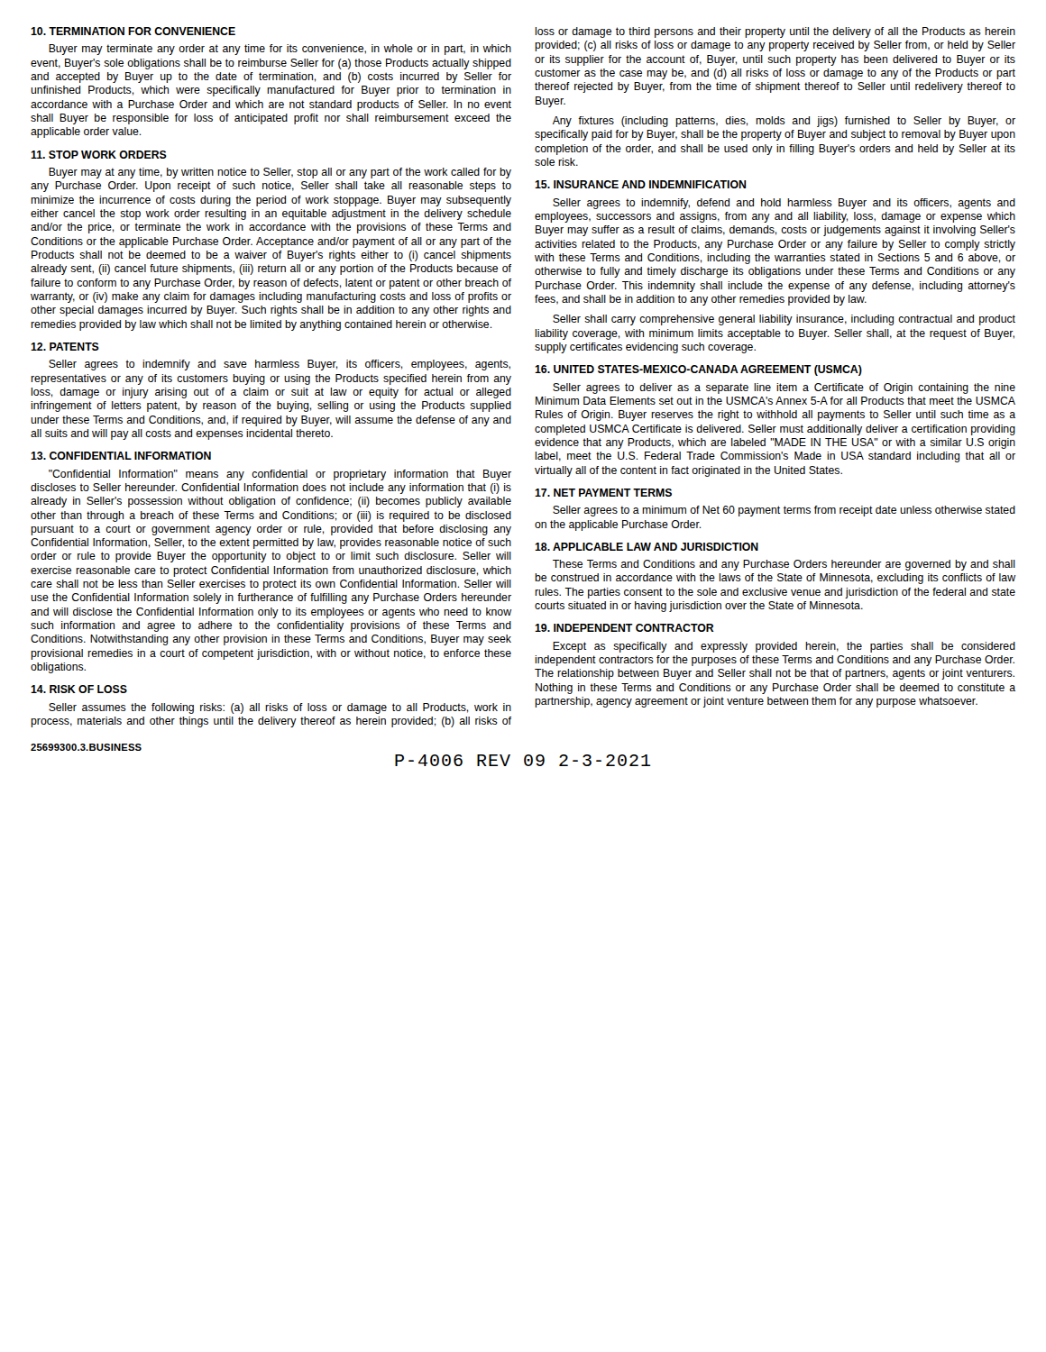10. Termination for Convenience
Buyer may terminate any order at any time for its convenience, in whole or in part, in which event, Buyer's sole obligations shall be to reimburse Seller for (a) those Products actually shipped and accepted by Buyer up to the date of termination, and (b) costs incurred by Seller for unfinished Products, which were specifically manufactured for Buyer prior to termination in accordance with a Purchase Order and which are not standard products of Seller. In no event shall Buyer be responsible for loss of anticipated profit nor shall reimbursement exceed the applicable order value.
11. Stop Work Orders
Buyer may at any time, by written notice to Seller, stop all or any part of the work called for by any Purchase Order. Upon receipt of such notice, Seller shall take all reasonable steps to minimize the incurrence of costs during the period of work stoppage. Buyer may subsequently either cancel the stop work order resulting in an equitable adjustment in the delivery schedule and/or the price, or terminate the work in accordance with the provisions of these Terms and Conditions or the applicable Purchase Order. Acceptance and/or payment of all or any part of the Products shall not be deemed to be a waiver of Buyer's rights either to (i) cancel shipments already sent, (ii) cancel future shipments, (iii) return all or any portion of the Products because of failure to conform to any Purchase Order, by reason of defects, latent or patent or other breach of warranty, or (iv) make any claim for damages including manufacturing costs and loss of profits or other special damages incurred by Buyer. Such rights shall be in addition to any other rights and remedies provided by law which shall not be limited by anything contained herein or otherwise.
12. Patents
Seller agrees to indemnify and save harmless Buyer, its officers, employees, agents, representatives or any of its customers buying or using the Products specified herein from any loss, damage or injury arising out of a claim or suit at law or equity for actual or alleged infringement of letters patent, by reason of the buying, selling or using the Products supplied under these Terms and Conditions, and, if required by Buyer, will assume the defense of any and all suits and will pay all costs and expenses incidental thereto.
13. Confidential Information
"Confidential Information" means any confidential or proprietary information that Buyer discloses to Seller hereunder. Confidential Information does not include any information that (i) is already in Seller's possession without obligation of confidence; (ii) becomes publicly available other than through a breach of these Terms and Conditions; or (iii) is required to be disclosed pursuant to a court or government agency order or rule, provided that before disclosing any Confidential Information, Seller, to the extent permitted by law, provides reasonable notice of such order or rule to provide Buyer the opportunity to object to or limit such disclosure. Seller will exercise reasonable care to protect Confidential Information from unauthorized disclosure, which care shall not be less than Seller exercises to protect its own Confidential Information. Seller will use the Confidential Information solely in furtherance of fulfilling any Purchase Orders hereunder and will disclose the Confidential Information only to its employees or agents who need to know such information and agree to adhere to the confidentiality provisions of these Terms and Conditions. Notwithstanding any other provision in these Terms and Conditions, Buyer may seek provisional remedies in a court of competent jurisdiction, with or without notice, to enforce these obligations.
14. Risk of Loss
Seller assumes the following risks: (a) all risks of loss or damage to all Products, work in process, materials and other things until the delivery thereof as herein provided; (b) all risks of loss or damage to third persons and their property until the delivery of all the Products as herein provided; (c) all risks of loss or damage to any property received by Seller from, or held by Seller or its supplier for the account of, Buyer, until such property has been delivered to Buyer or its customer as the case may be, and (d) all risks of loss or damage to any of the Products or part thereof rejected by Buyer, from the time of shipment thereof to Seller until redelivery thereof to Buyer.
Any fixtures (including patterns, dies, molds and jigs) furnished to Seller by Buyer, or specifically paid for by Buyer, shall be the property of Buyer and subject to removal by Buyer upon completion of the order, and shall be used only in filling Buyer's orders and held by Seller at its sole risk.
15. Insurance and Indemnification
Seller agrees to indemnify, defend and hold harmless Buyer and its officers, agents and employees, successors and assigns, from any and all liability, loss, damage or expense which Buyer may suffer as a result of claims, demands, costs or judgements against it involving Seller's activities related to the Products, any Purchase Order or any failure by Seller to comply strictly with these Terms and Conditions, including the warranties stated in Sections 5 and 6 above, or otherwise to fully and timely discharge its obligations under these Terms and Conditions or any Purchase Order. This indemnity shall include the expense of any defense, including attorney's fees, and shall be in addition to any other remedies provided by law.
Seller shall carry comprehensive general liability insurance, including contractual and product liability coverage, with minimum limits acceptable to Buyer. Seller shall, at the request of Buyer, supply certificates evidencing such coverage.
16. United States-Mexico-Canada Agreement (USMCA)
Seller agrees to deliver as a separate line item a Certificate of Origin containing the nine Minimum Data Elements set out in the USMCA's Annex 5-A for all Products that meet the USMCA Rules of Origin. Buyer reserves the right to withhold all payments to Seller until such time as a completed USMCA Certificate is delivered. Seller must additionally deliver a certification providing evidence that any Products, which are labeled "MADE IN THE USA" or with a similar U.S origin label, meet the U.S. Federal Trade Commission's Made in USA standard including that all or virtually all of the content in fact originated in the United States.
17. Net Payment Terms
Seller agrees to a minimum of Net 60 payment terms from receipt date unless otherwise stated on the applicable Purchase Order.
18. Applicable Law and Jurisdiction
These Terms and Conditions and any Purchase Orders hereunder are governed by and shall be construed in accordance with the laws of the State of Minnesota, excluding its conflicts of law rules. The parties consent to the sole and exclusive venue and jurisdiction of the federal and state courts situated in or having jurisdiction over the State of Minnesota.
19. Independent Contractor
Except as specifically and expressly provided herein, the parties shall be considered independent contractors for the purposes of these Terms and Conditions and any Purchase Order. The relationship between Buyer and Seller shall not be that of partners, agents or joint venturers. Nothing in these Terms and Conditions or any Purchase Order shall be deemed to constitute a partnership, agency agreement or joint venture between them for any purpose whatsoever.
25699300.3.BUSINESS
P-4006 REV 09 2-3-2021